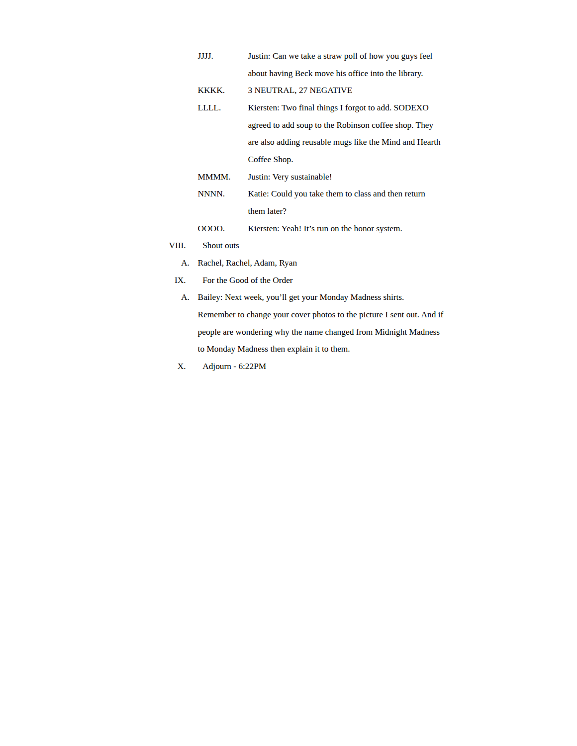JJJJ.
Justin: Can we take a straw poll of how you guys feel about having Beck move his office into the library.
KKKK.
3 NEUTRAL, 27 NEGATIVE
LLLL.
Kiersten: Two final things I forgot to add. SODEXO agreed to add soup to the Robinson coffee shop. They are also adding reusable mugs like the Mind and Hearth Coffee Shop.
MMMM.
Justin: Very sustainable!
NNNN.
Katie: Could you take them to class and then return them later?
OOOO.
Kiersten: Yeah! It’s run on the honor system.
VIII.
Shout outs
A.
Rachel, Rachel, Adam, Ryan
IX.
For the Good of the Order
A.
Bailey: Next week, you’ll get your Monday Madness shirts. Remember to change your cover photos to the picture I sent out. And if people are wondering why the name changed from Midnight Madness to Monday Madness then explain it to them.
X.
Adjourn - 6:22PM